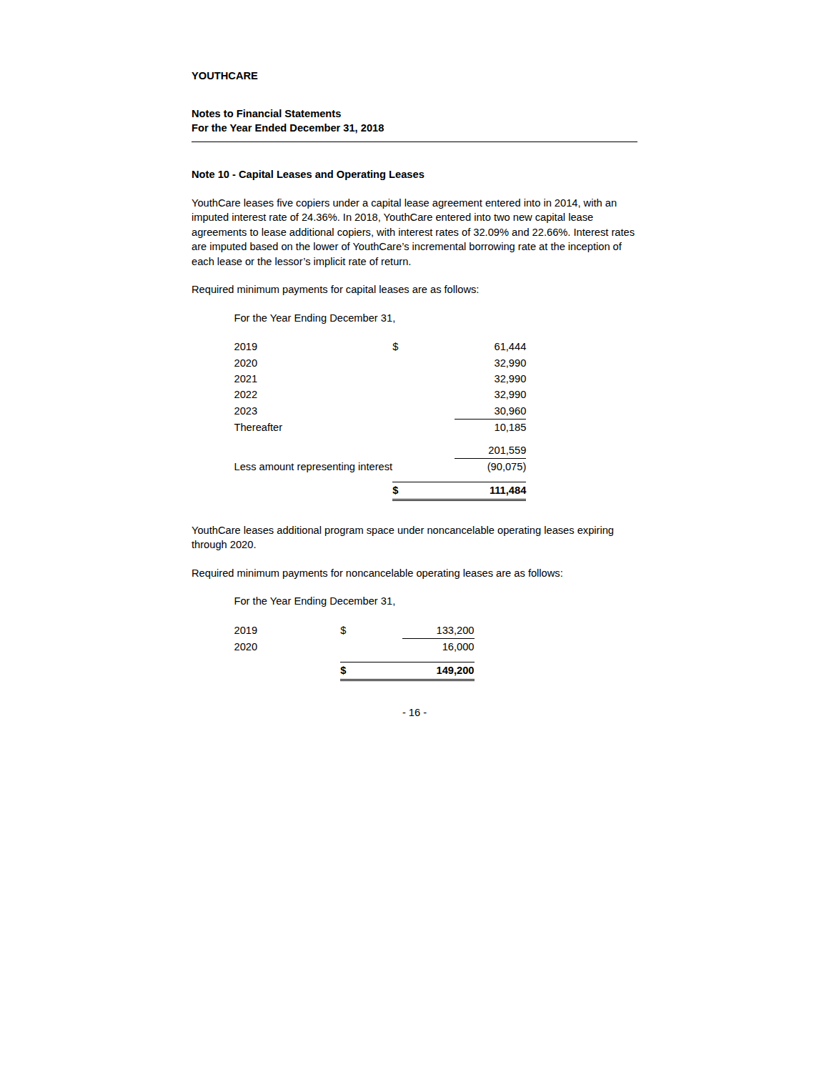YOUTHCARE
Notes to Financial Statements
For the Year Ended December 31, 2018
Note 10 - Capital Leases and Operating Leases
YouthCare leases five copiers under a capital lease agreement entered into in 2014, with an imputed interest rate of 24.36%. In 2018, YouthCare entered into two new capital lease agreements to lease additional copiers, with interest rates of 32.09% and 22.66%. Interest rates are imputed based on the lower of YouthCare’s incremental borrowing rate at the inception of each lease or the lessor’s implicit rate of return.
Required minimum payments for capital leases are as follows:
For the Year Ending December 31,
| 2019 | $ | 61,444 |
| 2020 | | 32,990 |
| 2021 | | 32,990 |
| 2022 | | 32,990 |
| 2023 | | 30,960 |
| Thereafter | | 10,185 |
| | | 201,559 |
| Less amount representing interest | | (90,075) |
| | $ | 111,484 |
YouthCare leases additional program space under noncancelable operating leases expiring through 2020.
Required minimum payments for noncancelable operating leases are as follows:
For the Year Ending December 31,
| 2019 | $ | 133,200 |
| 2020 | | 16,000 |
| | $ | 149,200 |
- 16 -